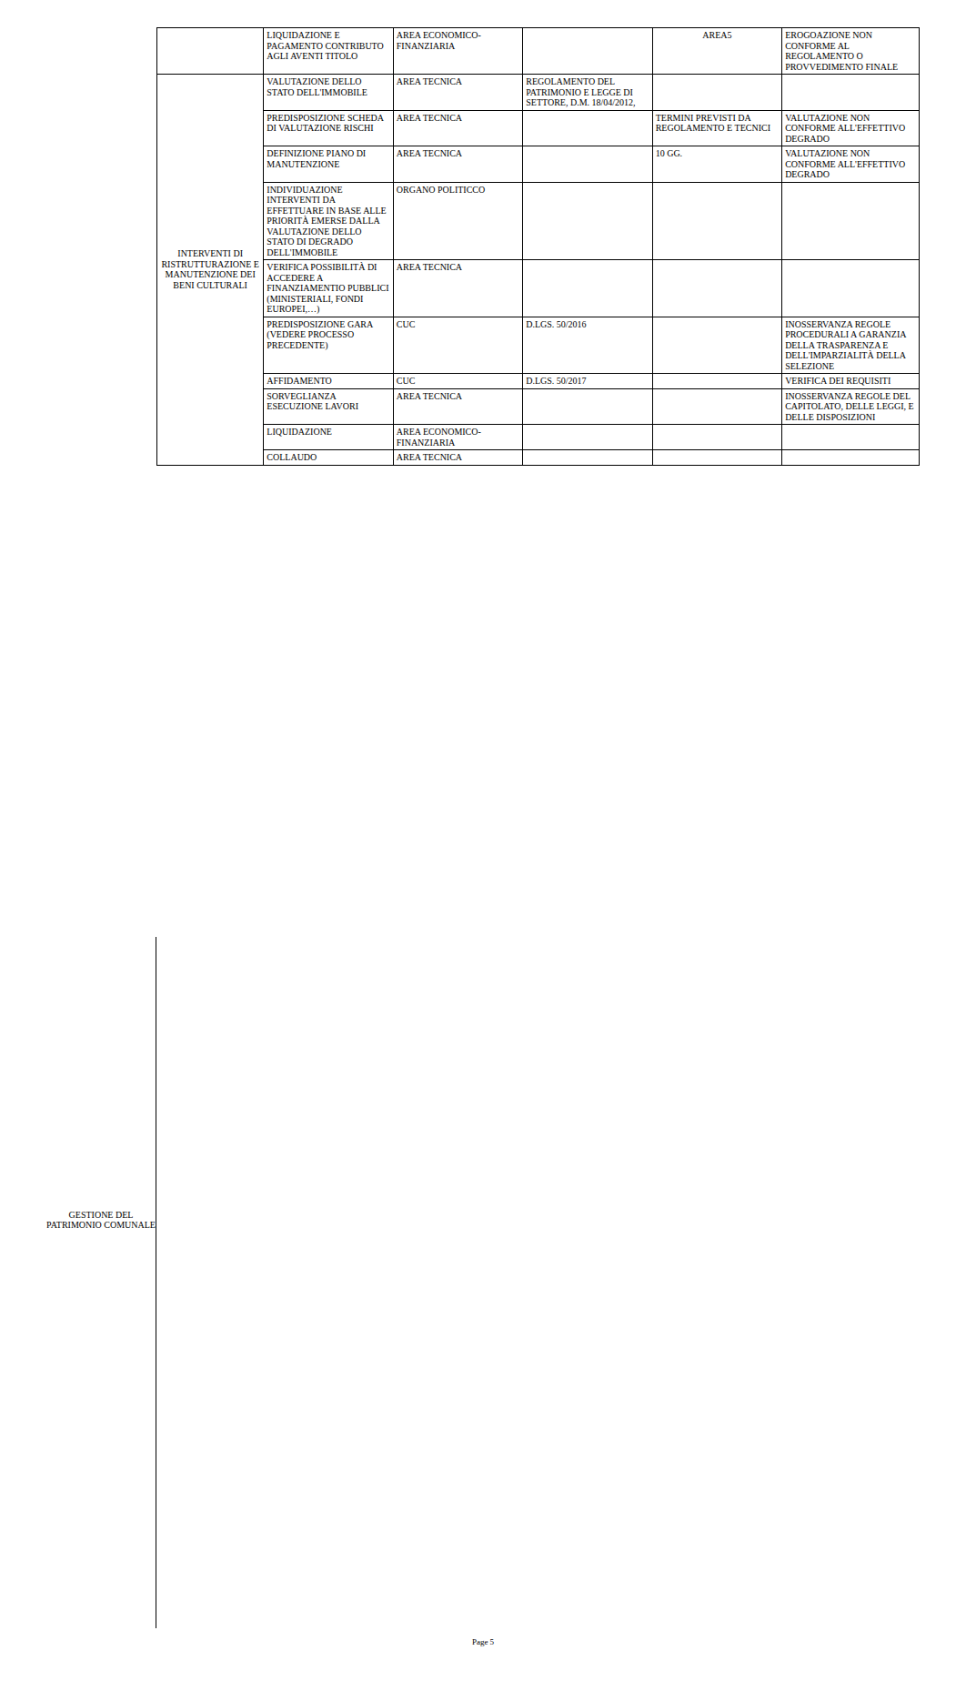| | | / / LIQUIDAZIONE E PAGAMENTO CONTRIBUTO AGLI AVENTI TITOLO / AREA ECONOMICO-FINANZIARIA / / AREA5 / EROGOAZIONE NON CONFORME AL REGOLAMENTO O PROVVEDIMENTO FINALE / / INTERVENTI DI RISTRUTTURAZIONE E MANUTENZIONE DEI BENI CULTURALI / VALUTAZIONE DELLO STATO DELL'IMMOBILE / AREA TECNICA / REGOLAMENTO DEL PATRIMONIO E LEGGE DI SETTORE, D.M. 18/04/2012, / / / / PREDISPOSIZIONE SCHEDA DI VALUTAZIONE RISCHI / AREA TECNICA / / TERMINI PREVISTI DA REGOLAMENTO E TECNICI / VALUTAZIONE NON CONFORME ALL'EFFETTIVO DEGRADO / / DEFINIZIONE PIANO DI MANUTENZIONE / AREA TECNICA / / 10 GG. / VALUTAZIONE NON CONFORME ALL'EFFETTIVO DEGRADO / / INDIVIDUAZIONE INTERVENTI DA EFFETTUARE IN BASE ALLE PRIORITÀ EMERSE DALLA VALUTAZIONE DELLO STATO DI DEGRADO DELL'IMMOBILE / ORGANO POLITICCO / / / / / VERIFICA POSSIBILITÀ DI ACCEDERE A FINANZIAMENTIO PUBBLICI (MINISTERIALI, FONDI EUROPEI,…) / AREA TECNICA / / / / / PREDISPOSIZIONE GARA (VEDERE PROCESSO PRECEDENTE) / CUC / D.LGS. 50/2016 / / INOSSERVANZA REGOLE PROCEDURALI A GARANZIA DELLA TRASPARENZA E DELL'IMPARZIALITÀ DELLA SELEZIONE / / AFFIDAMENTO / CUC / D.LGS. 50/2017 / / VERIFICA DEI REQUISITI / / SORVEGLIANZA ESECUZIONE LAVORI / AREA TECNICA / / / INOSSERVANZA REGOLE DEL CAPITOLATO, DELLE LEGGI, E DELLE DISPOSIZIONI / / LIQUIDAZIONE / AREA ECONOMICO-FINANZIARIA / / / / / COLLAUDO / AREA TECNICA / / / / |
GESTIONE DEL PATRIMONIO COMUNALE
Page 5